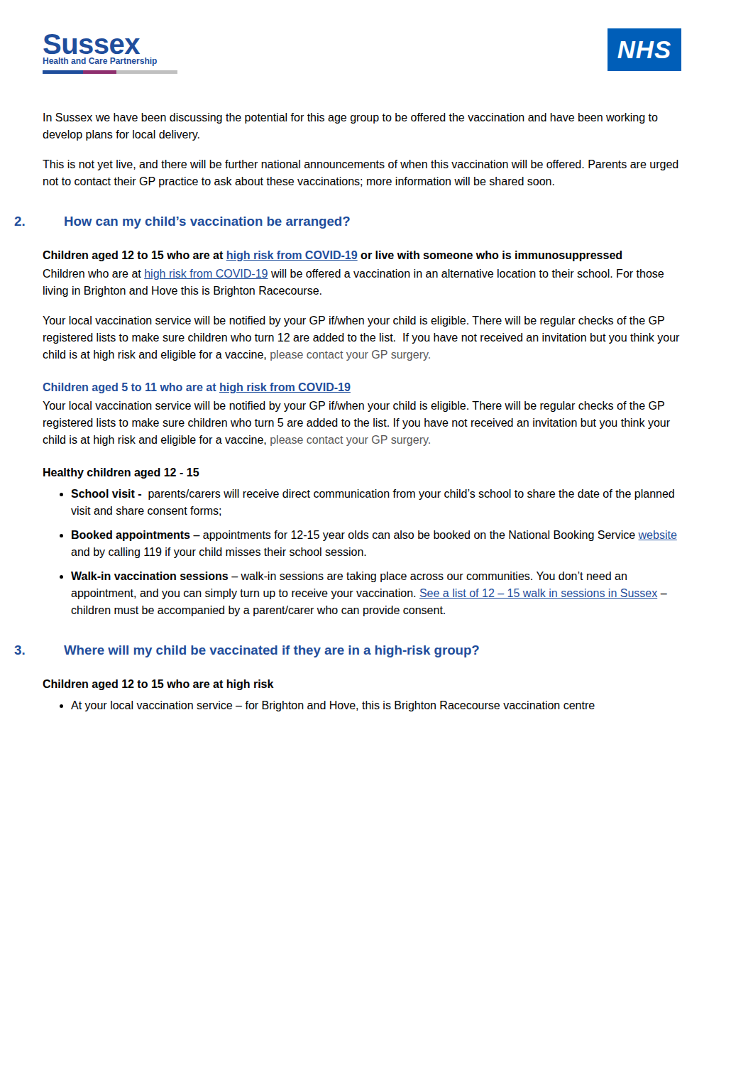Sussex
Health and Care Partnership
NHS
In Sussex we have been discussing the potential for this age group to be offered the vaccination and have been working to develop plans for local delivery.
This is not yet live, and there will be further national announcements of when this vaccination will be offered. Parents are urged not to contact their GP practice to ask about these vaccinations; more information will be shared soon.
2. How can my child’s vaccination be arranged?
Children aged 12 to 15 who are at high risk from COVID-19 or live with someone who is immunosuppressed
Children who are at high risk from COVID-19 will be offered a vaccination in an alternative location to their school. For those living in Brighton and Hove this is Brighton Racecourse.
Your local vaccination service will be notified by your GP if/when your child is eligible. There will be regular checks of the GP registered lists to make sure children who turn 12 are added to the list. If you have not received an invitation but you think your child is at high risk and eligible for a vaccine, please contact your GP surgery.
Children aged 5 to 11 who are at high risk from COVID-19
Your local vaccination service will be notified by your GP if/when your child is eligible. There will be regular checks of the GP registered lists to make sure children who turn 5 are added to the list. If you have not received an invitation but you think your child is at high risk and eligible for a vaccine, please contact your GP surgery.
Healthy children aged 12 - 15
School visit - parents/carers will receive direct communication from your child’s school to share the date of the planned visit and share consent forms;
Booked appointments – appointments for 12-15 year olds can also be booked on the National Booking Service website and by calling 119 if your child misses their school session.
Walk-in vaccination sessions – walk-in sessions are taking place across our communities. You don’t need an appointment, and you can simply turn up to receive your vaccination. See a list of 12 – 15 walk in sessions in Sussex – children must be accompanied by a parent/carer who can provide consent.
3. Where will my child be vaccinated if they are in a high-risk group?
Children aged 12 to 15 who are at high risk
At your local vaccination service – for Brighton and Hove, this is Brighton Racecourse vaccination centre